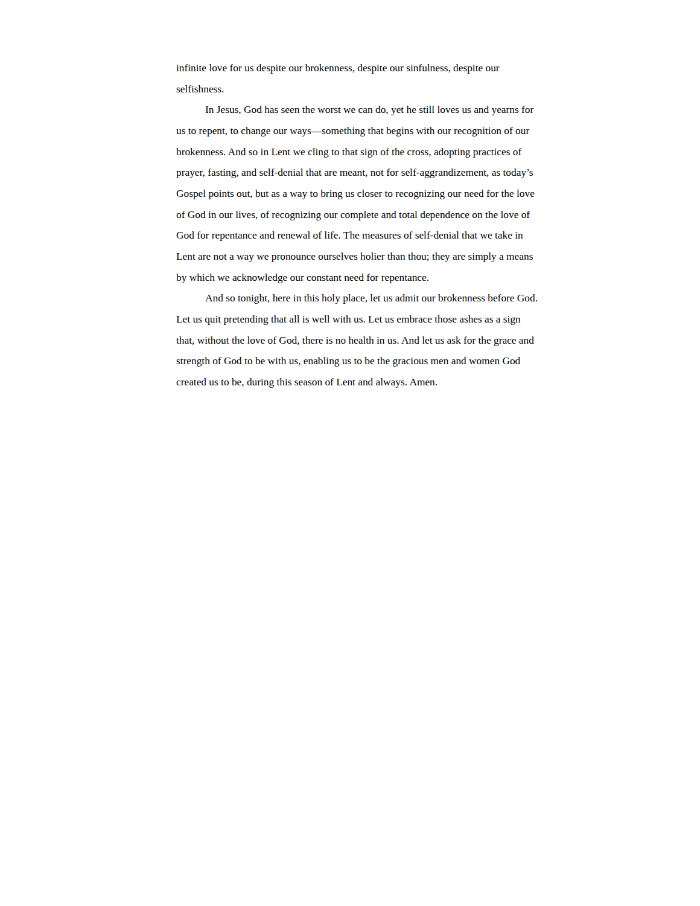infinite love for us despite our brokenness, despite our sinfulness, despite our selfishness.
In Jesus, God has seen the worst we can do, yet he still loves us and yearns for us to repent, to change our ways—something that begins with our recognition of our brokenness. And so in Lent we cling to that sign of the cross, adopting practices of prayer, fasting, and self-denial that are meant, not for self-aggrandizement, as today’s Gospel points out, but as a way to bring us closer to recognizing our need for the love of God in our lives, of recognizing our complete and total dependence on the love of God for repentance and renewal of life. The measures of self-denial that we take in Lent are not a way we pronounce ourselves holier than thou; they are simply a means by which we acknowledge our constant need for repentance.
And so tonight, here in this holy place, let us admit our brokenness before God. Let us quit pretending that all is well with us. Let us embrace those ashes as a sign that, without the love of God, there is no health in us. And let us ask for the grace and strength of God to be with us, enabling us to be the gracious men and women God created us to be, during this season of Lent and always. Amen.